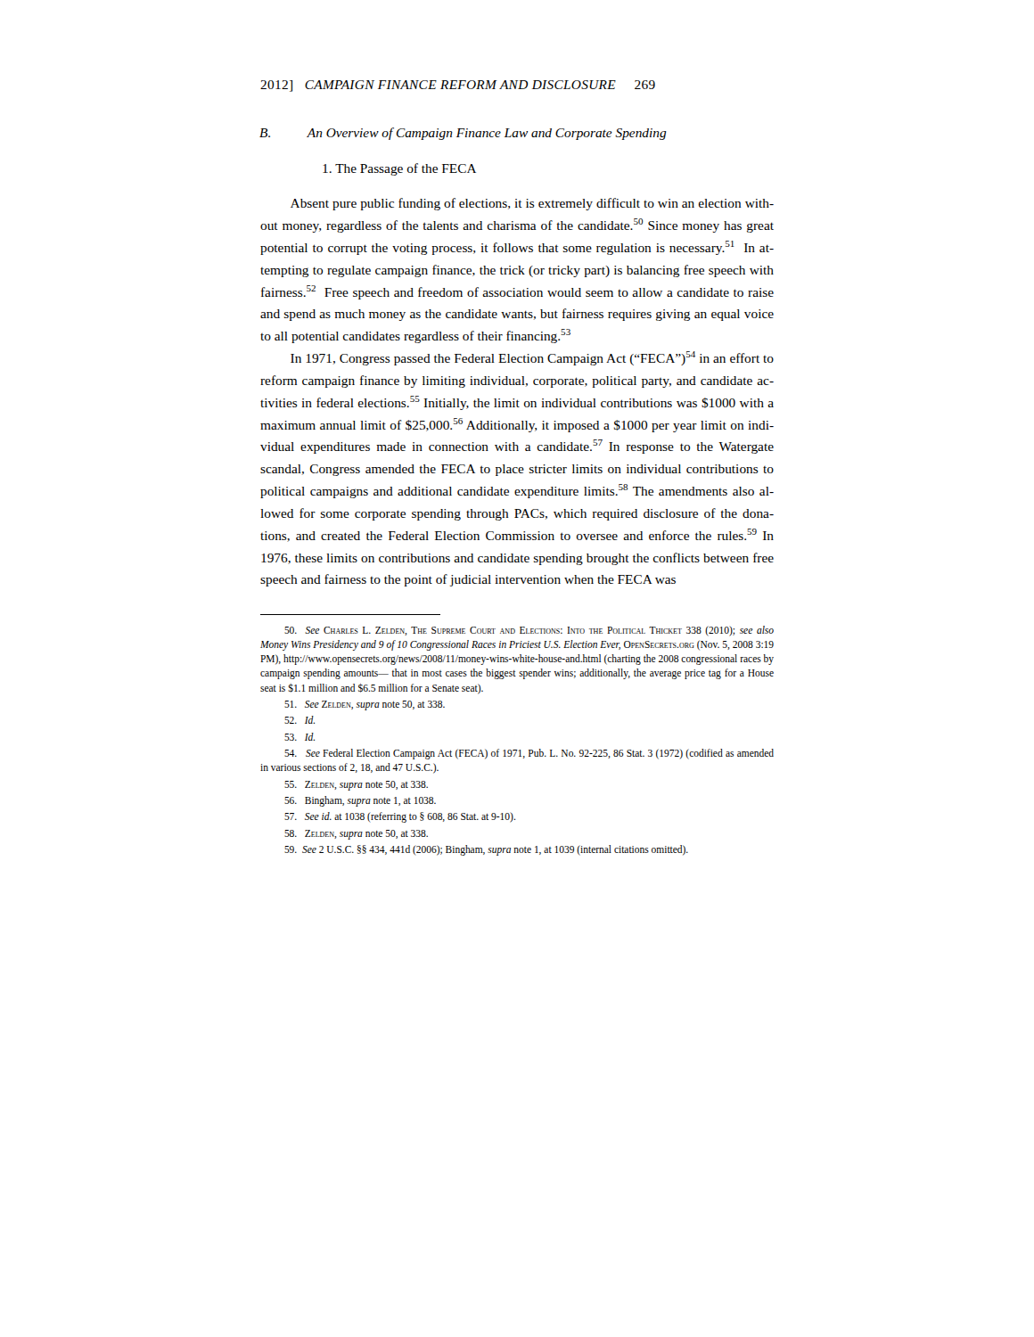2012] CAMPAIGN FINANCE REFORM AND DISCLOSURE 269
B. An Overview of Campaign Finance Law and Corporate Spending
1. The Passage of the FECA
Absent pure public funding of elections, it is extremely difficult to win an election without money, regardless of the talents and charisma of the candidate.50 Since money has great potential to corrupt the voting process, it follows that some regulation is necessary.51 In attempting to regulate campaign finance, the trick (or tricky part) is balancing free speech with fairness.52 Free speech and freedom of association would seem to allow a candidate to raise and spend as much money as the candidate wants, but fairness requires giving an equal voice to all potential candidates regardless of their financing.53
In 1971, Congress passed the Federal Election Campaign Act (“FECA”)54 in an effort to reform campaign finance by limiting individual, corporate, political party, and candidate activities in federal elections.55 Initially, the limit on individual contributions was $1000 with a maximum annual limit of $25,000.56 Additionally, it imposed a $1000 per year limit on individual expenditures made in connection with a candidate.57 In response to the Watergate scandal, Congress amended the FECA to place stricter limits on individual contributions to political campaigns and additional candidate expenditure limits.58 The amendments also allowed for some corporate spending through PACs, which required disclosure of the donations, and created the Federal Election Commission to oversee and enforce the rules.59 In 1976, these limits on contributions and candidate spending brought the conflicts between free speech and fairness to the point of judicial intervention when the FECA was
50. See Charles L. Zelden, The Supreme Court and Elections: Into the Political Thicket 338 (2010); see also Money Wins Presidency and 9 of 10 Congressional Races in Priciest U.S. Election Ever, OpenSecrets.org (Nov. 5, 2008 3:19 PM), http://www.opensecrets.org/news/2008/11/money-wins-white-house-and.html (charting the 2008 congressional races by campaign spending amounts— that in most cases the biggest spender wins; additionally, the average price tag for a House seat is $1.1 million and $6.5 million for a Senate seat).
51. See Zelden, supra note 50, at 338.
52. Id.
53. Id.
54. See Federal Election Campaign Act (FECA) of 1971, Pub. L. No. 92-225, 86 Stat. 3 (1972) (codified as amended in various sections of 2, 18, and 47 U.S.C.).
55. Zelden, supra note 50, at 338.
56. Bingham, supra note 1, at 1038.
57. See id. at 1038 (referring to § 608, 86 Stat. at 9-10).
58. Zelden, supra note 50, at 338.
59. See 2 U.S.C. §§ 434, 441d (2006); Bingham, supra note 1, at 1039 (internal citations omitted).